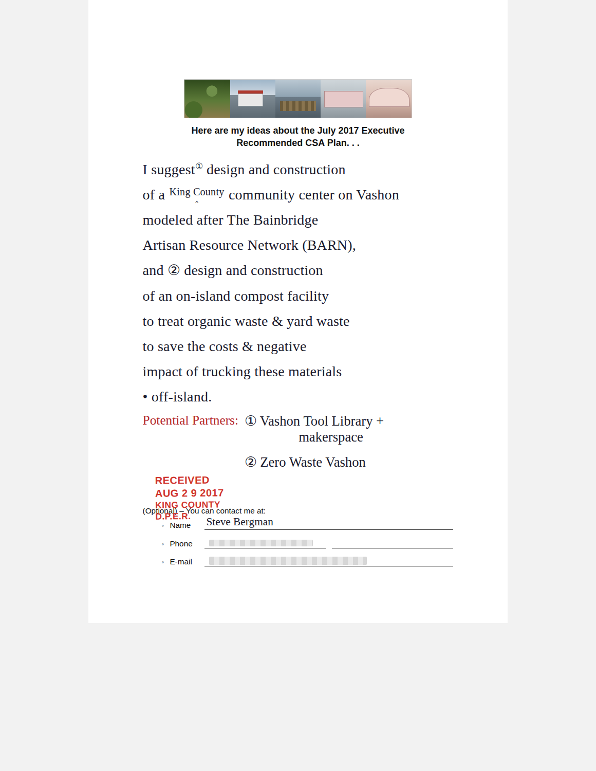Here are my ideas about the July 2017 Executive
Recommended CSA Plan. . .
I suggest① design and construction
of a King County community center on Vashon
modeled after The Bainbridge
Artisan Resource Network (BARN),
and ② design and construction
of an on-island compost facility
to treat organic waste & yard waste
to save the costs & negative
impact of trucking these materials
• off-island.
Potential Partners:
① Vashon Tool Library +
makerspace
② Zero Waste Vashon
RECEIVED
AUG 2 9 2017
KING COUNTY
D.P.E.R.
(Optional) – You can contact me at:
◦ Name Steve Bergman
◦ Phone
◦ E-mail